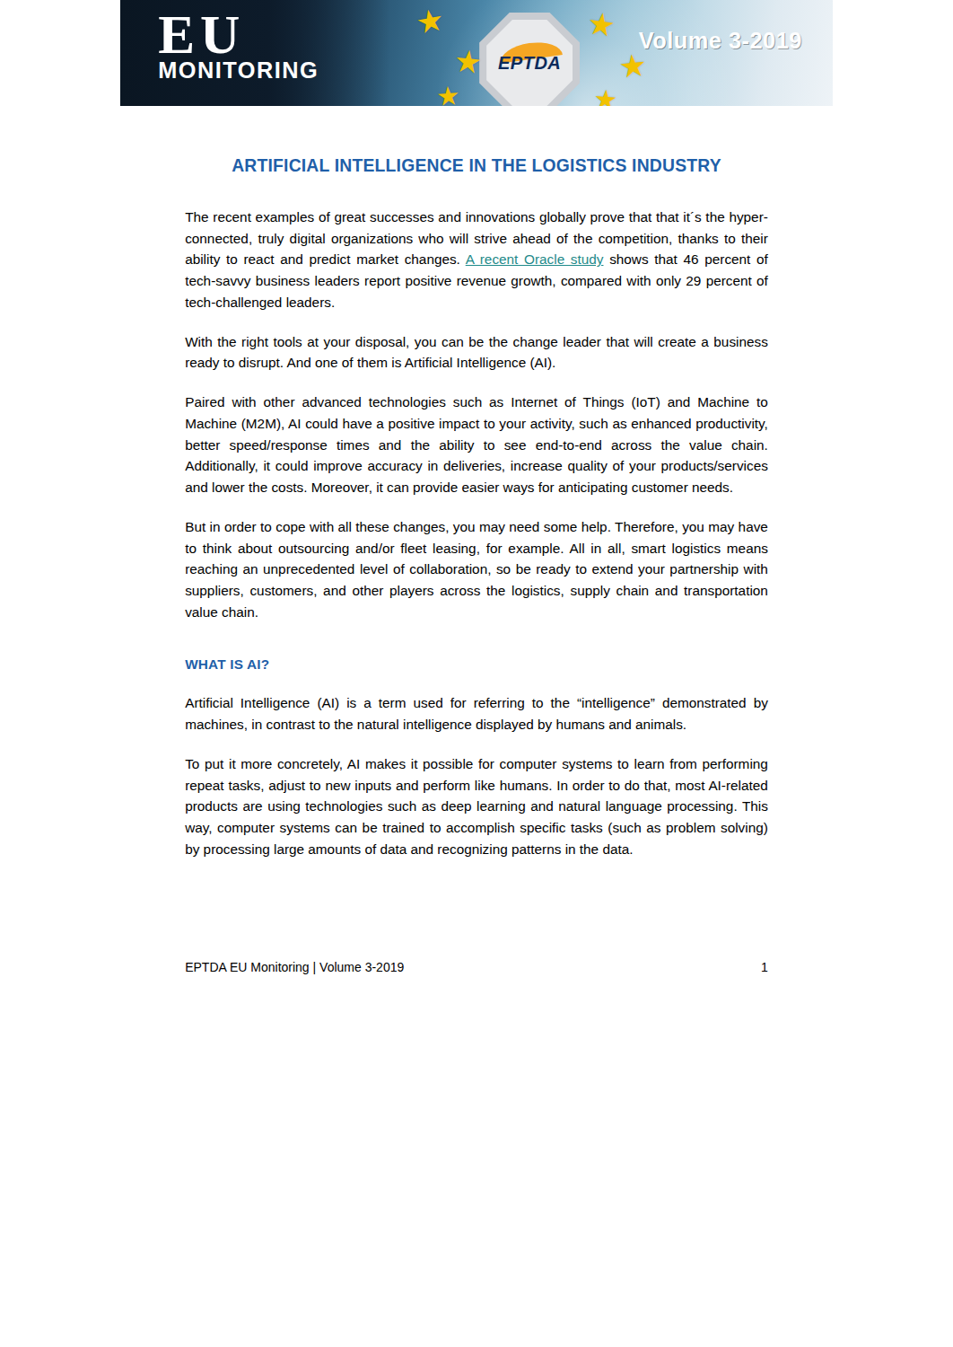EU
MONITORING
★ ★ ★
EPTDA
★ ★ ★
Volume 3-2019
ARTIFICIAL INTELLIGENCE IN THE LOGISTICS INDUSTRY
The recent examples of great successes and innovations globally prove that that it´s the hyper-connected, truly digital organizations who will strive ahead of the competition, thanks to their ability to react and predict market changes. A recent Oracle study shows that 46 percent of tech-savvy business leaders report positive revenue growth, compared with only 29 percent of tech-challenged leaders.
With the right tools at your disposal, you can be the change leader that will create a business ready to disrupt. And one of them is Artificial Intelligence (AI).
Paired with other advanced technologies such as Internet of Things (IoT) and Machine to Machine (M2M), AI could have a positive impact to your activity, such as enhanced productivity, better speed/response times and the ability to see end-to-end across the value chain. Additionally, it could improve accuracy in deliveries, increase quality of your products/services and lower the costs. Moreover, it can provide easier ways for anticipating customer needs.
But in order to cope with all these changes, you may need some help. Therefore, you may have to think about outsourcing and/or fleet leasing, for example. All in all, smart logistics means reaching an unprecedented level of collaboration, so be ready to extend your partnership with suppliers, customers, and other players across the logistics, supply chain and transportation value chain.
WHAT IS AI?
Artificial Intelligence (AI) is a term used for referring to the “intelligence” demonstrated by machines, in contrast to the natural intelligence displayed by humans and animals.
To put it more concretely, AI makes it possible for computer systems to learn from performing repeat tasks, adjust to new inputs and perform like humans. In order to do that, most AI-related products are using technologies such as deep learning and natural language processing. This way, computer systems can be trained to accomplish specific tasks (such as problem solving) by processing large amounts of data and recognizing patterns in the data.
EPTDA EU Monitoring | Volume 3-2019 1